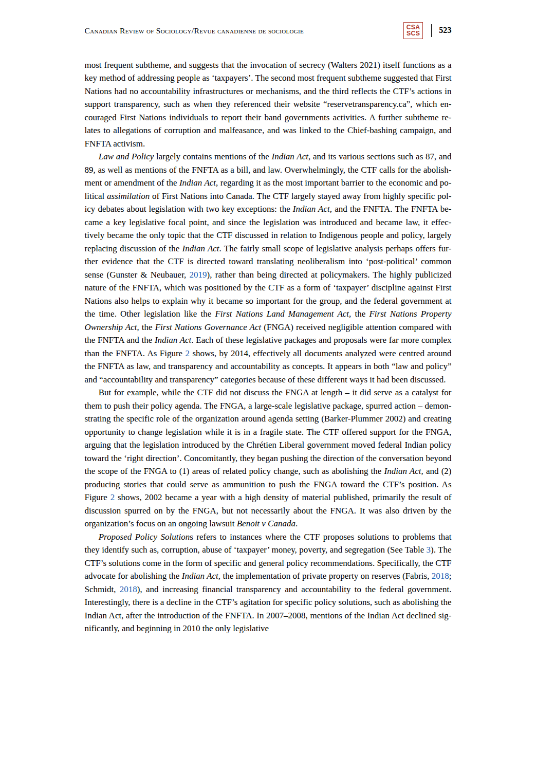Canadian Review of Sociology/Revue canadienne de sociologie
CSA
SCS
523
most frequent subtheme, and suggests that the invocation of secrecy (Walters 2021) itself functions as a key method of addressing people as ‘taxpayers’. The second most frequent subtheme suggested that First Nations had no accountability infrastructures or mechanisms, and the third reflects the CTF’s actions in support transparency, such as when they referenced their website “reservetransparency.ca”, which encouraged First Nations individuals to report their band governments activities. A further subtheme relates to allegations of corruption and malfeasance, and was linked to the Chief-bashing campaign, and FNFTA activism.
Law and Policy largely contains mentions of the Indian Act, and its various sections such as 87, and 89, as well as mentions of the FNFTA as a bill, and law. Overwhelmingly, the CTF calls for the abolishment or amendment of the Indian Act, regarding it as the most important barrier to the economic and political assimilation of First Nations into Canada. The CTF largely stayed away from highly specific policy debates about legislation with two key exceptions: the Indian Act, and the FNFTA. The FNFTA became a key legislative focal point, and since the legislation was introduced and became law, it effectively became the only topic that the CTF discussed in relation to Indigenous people and policy, largely replacing discussion of the Indian Act. The fairly small scope of legislative analysis perhaps offers further evidence that the CTF is directed toward translating neoliberalism into ‘post-political’ common sense (Gunster & Neubauer, 2019), rather than being directed at policymakers. The highly publicized nature of the FNFTA, which was positioned by the CTF as a form of ‘taxpayer’ discipline against First Nations also helps to explain why it became so important for the group, and the federal government at the time. Other legislation like the First Nations Land Management Act, the First Nations Property Ownership Act, the First Nations Governance Act (FNGA) received negligible attention compared with the FNFTA and the Indian Act. Each of these legislative packages and proposals were far more complex than the FNFTA. As Figure 2 shows, by 2014, effectively all documents analyzed were centred around the FNFTA as law, and transparency and accountability as concepts. It appears in both “law and policy” and “accountability and transparency” categories because of these different ways it had been discussed.
But for example, while the CTF did not discuss the FNGA at length – it did serve as a catalyst for them to push their policy agenda. The FNGA, a large-scale legislative package, spurred action – demonstrating the specific role of the organization around agenda setting (Barker-Plummer 2002) and creating opportunity to change legislation while it is in a fragile state. The CTF offered support for the FNGA, arguing that the legislation introduced by the Chrétien Liberal government moved federal Indian policy toward the ‘right direction’. Concomitantly, they began pushing the direction of the conversation beyond the scope of the FNGA to (1) areas of related policy change, such as abolishing the Indian Act, and (2) producing stories that could serve as ammunition to push the FNGA toward the CTF’s position. As Figure 2 shows, 2002 became a year with a high density of material published, primarily the result of discussion spurred on by the FNGA, but not necessarily about the FNGA. It was also driven by the organization’s focus on an ongoing lawsuit Benoit v Canada.
Proposed Policy Solutions refers to instances where the CTF proposes solutions to problems that they identify such as, corruption, abuse of ‘taxpayer’ money, poverty, and segregation (See Table 3). The CTF’s solutions come in the form of specific and general policy recommendations. Specifically, the CTF advocate for abolishing the Indian Act, the implementation of private property on reserves (Fabris, 2018; Schmidt, 2018), and increasing financial transparency and accountability to the federal government. Interestingly, there is a decline in the CTF’s agitation for specific policy solutions, such as abolishing the Indian Act, after the introduction of the FNFTA. In 2007–2008, mentions of the Indian Act declined significantly, and beginning in 2010 the only legislative